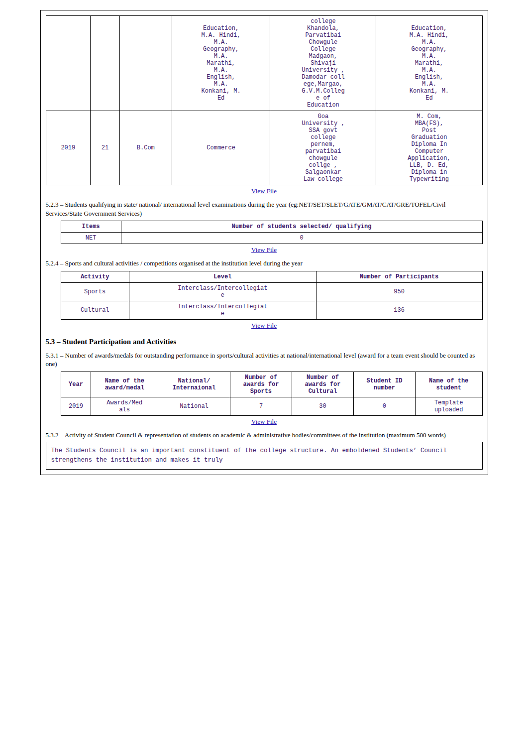| | | | Education, M.A. Hindi, M.A. Geography, M.A. Marathi, M.A. English, M.A. Konkani, M. Ed | college Khandola, Parvatibai Chowgule College Madgaon, Shivaji University , Damodar coll ege,Margao, G.V.M.Colleg e of Education | Education, M.A. Hindi, M.A. Geography, M.A. Marathi, M.A. English, M.A. Konkani, M. Ed |
| 2019 | 21 | B.Com | Commerce | Goa University , SSA govt college pernem, parvatibai chowgule collge , Salgaonkar Law college | M. Com, MBA(FS), Post Graduation Diploma In Computer Application, LLB, D. Ed, Diploma in Typewriting |
View File
5.2.3 – Students qualifying in state/ national/ international level examinations during the year (eg:NET/SET/SLET/GATE/GMAT/CAT/GRE/TOFEL/Civil Services/State Government Services)
| Items | Number of students selected/ qualifying |
| --- | --- |
| NET | 0 |
View File
5.2.4 – Sports and cultural activities / competitions organised at the institution level during the year
| Activity | Level | Number of Participants |
| --- | --- | --- |
| Sports | Interclass/Intercollegiat e | 950 |
| Cultural | Interclass/Intercollegiat e | 136 |
View File
5.3 – Student Participation and Activities
5.3.1 – Number of awards/medals for outstanding performance in sports/cultural activities at national/international level (award for a team event should be counted as one)
| Year | Name of the award/medal | National/ Internaional | Number of awards for Sports | Number of awards for Cultural | Student ID number | Name of the student |
| --- | --- | --- | --- | --- | --- | --- |
| 2019 | Awards/Med als | National | 7 | 30 | 0 | Template uploaded |
View File
5.3.2 – Activity of Student Council & representation of students on academic & administrative bodies/committees of the institution (maximum 500 words)
The Students Council is an important constituent of the college structure. An emboldened Students’ Council strengthens the institution and makes it truly